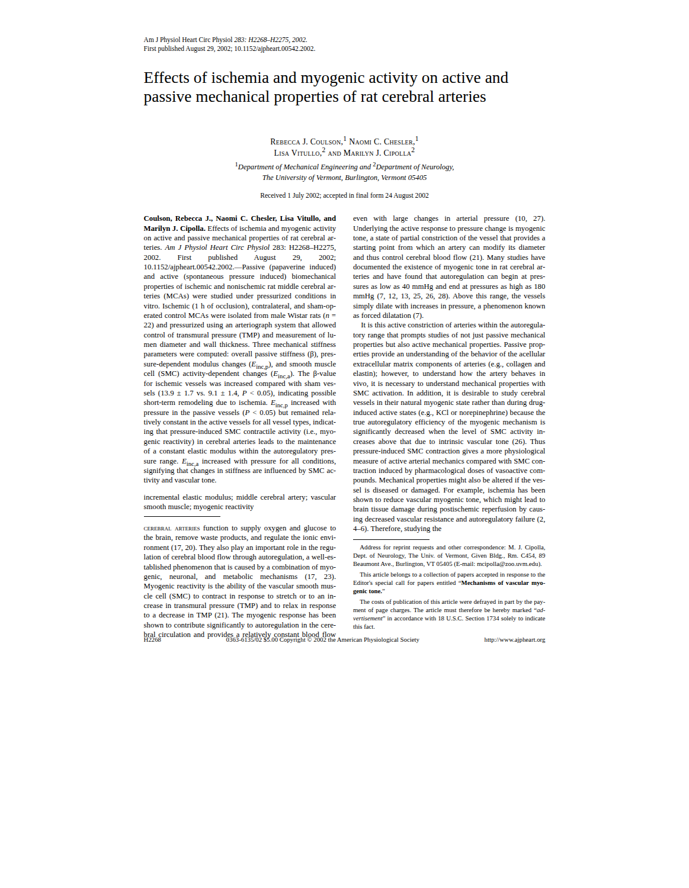Am J Physiol Heart Circ Physiol 283: H2268–H2275, 2002.
First published August 29, 2002; 10.1152/ajpheart.00542.2002.
Effects of ischemia and myogenic activity on active and
passive mechanical properties of rat cerebral arteries
Rebecca J. Coulson,1 Naomi C. Chesler,1
Lisa Vitullo,2 and Marilyn J. Cipolla2
1Department of Mechanical Engineering and 2Department of Neurology,
The University of Vermont, Burlington, Vermont 05405
Received 1 July 2002; accepted in final form 24 August 2002
Coulson, Rebecca J., Naomi C. Chesler, Lisa Vitullo, and Marilyn J. Cipolla. Effects of ischemia and myogenic activity on active and passive mechanical properties of rat cerebral arteries. Am J Physiol Heart Circ Physiol 283: H2268–H2275, 2002. First published August 29, 2002; 10.1152/ajpheart.00542.2002.—Passive (papaverine induced) and active (spontaneous pressure induced) biomechanical properties of ischemic and nonischemic rat middle cerebral arteries (MCAs) were studied under pressurized conditions in vitro. Ischemic (1 h of occlusion), contralateral, and sham-operated control MCAs were isolated from male Wistar rats (n = 22) and pressurized using an arteriograph system that allowed control of transmural pressure (TMP) and measurement of lumen diameter and wall thickness. Three mechanical stiffness parameters were computed: overall passive stiffness (β), pressure-dependent modulus changes (Einc,p), and smooth muscle cell (SMC) activity-dependent changes (Einc,a). The β-value for ischemic vessels was increased compared with sham vessels (13.9 ± 1.7 vs. 9.1 ± 1.4, P < 0.05), indicating possible short-term remodeling due to ischemia. Einc,p increased with pressure in the passive vessels (P < 0.05) but remained relatively constant in the active vessels for all vessel types, indicating that pressure-induced SMC contractile activity (i.e., myogenic reactivity) in cerebral arteries leads to the maintenance of a constant elastic modulus within the autoregulatory pressure range. Einc,a increased with pressure for all conditions, signifying that changes in stiffness are influenced by SMC activity and vascular tone.
incremental elastic modulus; middle cerebral artery; vascular smooth muscle; myogenic reactivity
cerebral arteries function to supply oxygen and glucose to the brain, remove waste products, and regulate the ionic environment (17, 20). They also play an important role in the regulation of cerebral blood flow through autoregulation, a well-established phenomenon that is caused by a combination of myogenic, neuronal, and metabolic mechanisms (17, 23). Myogenic reactivity is the ability of the vascular smooth muscle cell (SMC) to contract in response to stretch or to an increase in transmural pressure (TMP) and to relax in response to a decrease in TMP (21). The myogenic response has been shown to contribute significantly to autoregulation in the cerebral circulation and provides a relatively constant blood flow even with large changes in arterial pressure (10, 27). Underlying the active response to pressure change is myogenic tone, a state of partial constriction of the vessel that provides a starting point from which an artery can modify its diameter and thus control cerebral blood flow (21). Many studies have documented the existence of myogenic tone in rat cerebral arteries and have found that autoregulation can begin at pressures as low as 40 mmHg and end at pressures as high as 180 mmHg (7, 12, 13, 25, 26, 28). Above this range, the vessels simply dilate with increases in pressure, a phenomenon known as forced dilatation (7).
It is this active constriction of arteries within the autoregulatory range that prompts studies of not just passive mechanical properties but also active mechanical properties. Passive properties provide an understanding of the behavior of the acellular extracellular matrix components of arteries (e.g., collagen and elastin); however, to understand how the artery behaves in vivo, it is necessary to understand mechanical properties with SMC activation. In addition, it is desirable to study cerebral vessels in their natural myogenic state rather than during drug-induced active states (e.g., KCl or norepinephrine) because the true autoregulatory efficiency of the myogenic mechanism is significantly decreased when the level of SMC activity increases above that due to intrinsic vascular tone (26). Thus pressure-induced SMC contraction gives a more physiological measure of active arterial mechanics compared with SMC contraction induced by pharmacological doses of vasoactive compounds. Mechanical properties might also be altered if the vessel is diseased or damaged. For example, ischemia has been shown to reduce vascular myogenic tone, which might lead to brain tissue damage during postischemic reperfusion by causing decreased vascular resistance and autoregulatory failure (2, 4–6). Therefore, studying the
Address for reprint requests and other correspondence: M. J. Cipolla, Dept. of Neurology, The Univ. of Vermont, Given Bldg., Rm. C454, 89 Beaumont Ave., Burlington, VT 05405 (E-mail: mcipolla@zoo.uvm.edu).
This article belongs to a collection of papers accepted in response to the Editor's special call for papers entitled “Mechanisms of vascular myogenic tone.”
The costs of publication of this article were defrayed in part by the payment of page charges. The article must therefore be hereby marked “advertisement” in accordance with 18 U.S.C. Section 1734 solely to indicate this fact.
H2268
0363-6135/02 $5.00 Copyright © 2002 the American Physiological Society
http://www.ajpheart.org